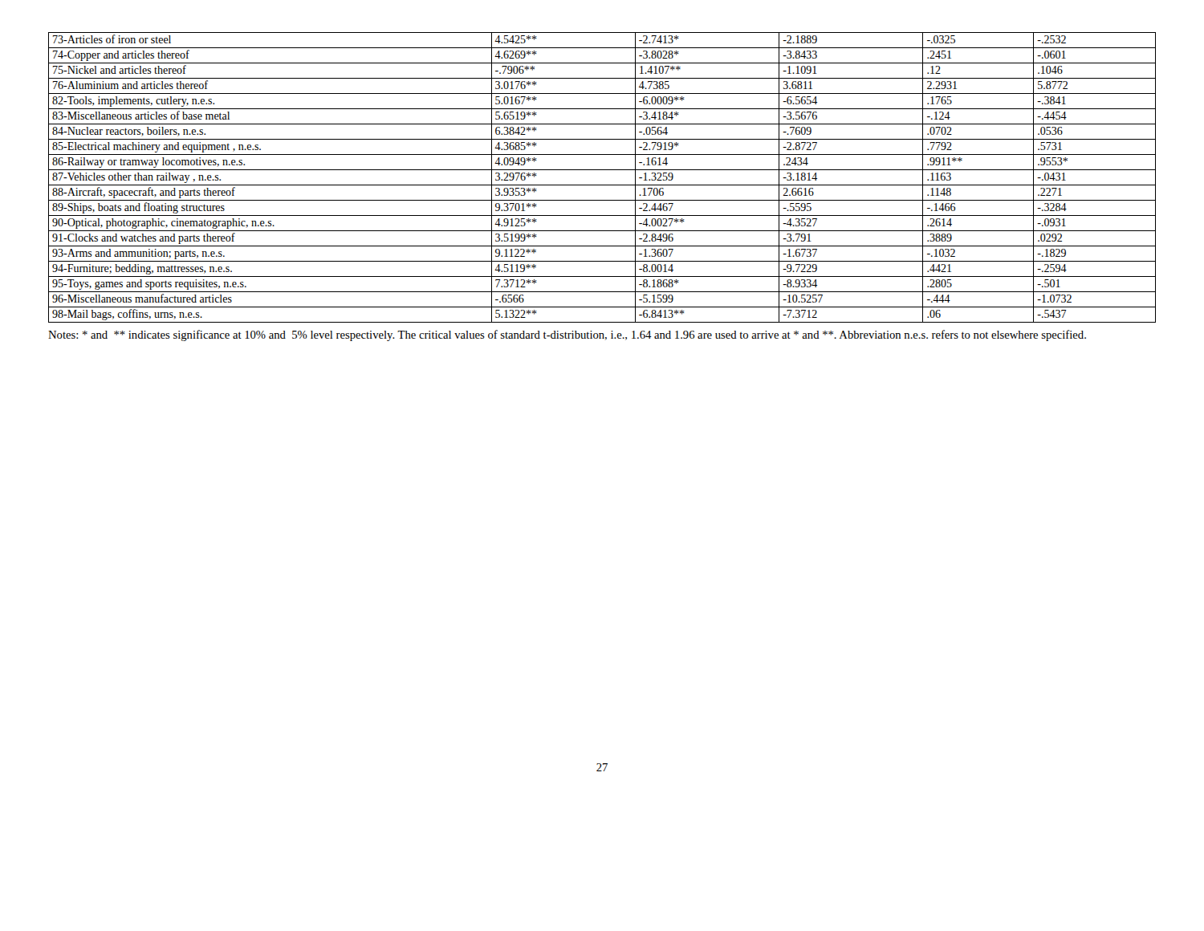| 73-Articles of iron or steel | 4.5425** | -2.7413* | -2.1889 | -.0325 | -.2532 |
| 74-Copper and articles thereof | 4.6269** | -3.8028* | -3.8433 | .2451 | -.0601 |
| 75-Nickel and articles thereof | -.7906** | 1.4107** | -1.1091 | .12 | .1046 |
| 76-Aluminium and articles thereof | 3.0176** | 4.7385 | 3.6811 | 2.2931 | 5.8772 |
| 82-Tools, implements, cutlery, n.e.s. | 5.0167** | -6.0009** | -6.5654 | .1765 | -.3841 |
| 83-Miscellaneous articles of base metal | 5.6519** | -3.4184* | -3.5676 | -.124 | -.4454 |
| 84-Nuclear reactors, boilers, n.e.s. | 6.3842** | -.0564 | -.7609 | .0702 | .0536 |
| 85-Electrical machinery and equipment , n.e.s. | 4.3685** | -2.7919* | -2.8727 | .7792 | .5731 |
| 86-Railway or tramway locomotives, n.e.s. | 4.0949** | -.1614 | .2434 | .9911** | .9553* |
| 87-Vehicles other than railway , n.e.s. | 3.2976** | -1.3259 | -3.1814 | .1163 | -.0431 |
| 88-Aircraft, spacecraft, and parts thereof | 3.9353** | .1706 | 2.6616 | .1148 | .2271 |
| 89-Ships, boats and floating structures | 9.3701** | -2.4467 | -.5595 | -.1466 | -.3284 |
| 90-Optical, photographic, cinematographic, n.e.s. | 4.9125** | -4.0027** | -4.3527 | .2614 | -.0931 |
| 91-Clocks and watches and parts thereof | 3.5199** | -2.8496 | -3.791 | .3889 | .0292 |
| 93-Arms and ammunition; parts, n.e.s. | 9.1122** | -1.3607 | -1.6737 | -.1032 | -.1829 |
| 94-Furniture; bedding, mattresses, n.e.s. | 4.5119** | -8.0014 | -9.7229 | .4421 | -.2594 |
| 95-Toys, games and sports requisites, n.e.s. | 7.3712** | -8.1868* | -8.9334 | .2805 | -.501 |
| 96-Miscellaneous manufactured articles | -.6566 | -5.1599 | -10.5257 | -.444 | -1.0732 |
| 98-Mail bags, coffins, urns, n.e.s. | 5.1322** | -6.8413** | -7.3712 | .06 | -.5437 |
Notes: * and ** indicates significance at 10% and 5% level respectively. The critical values of standard t-distribution, i.e., 1.64 and 1.96 are used to arrive at * and **. Abbreviation n.e.s. refers to not elsewhere specified.
27